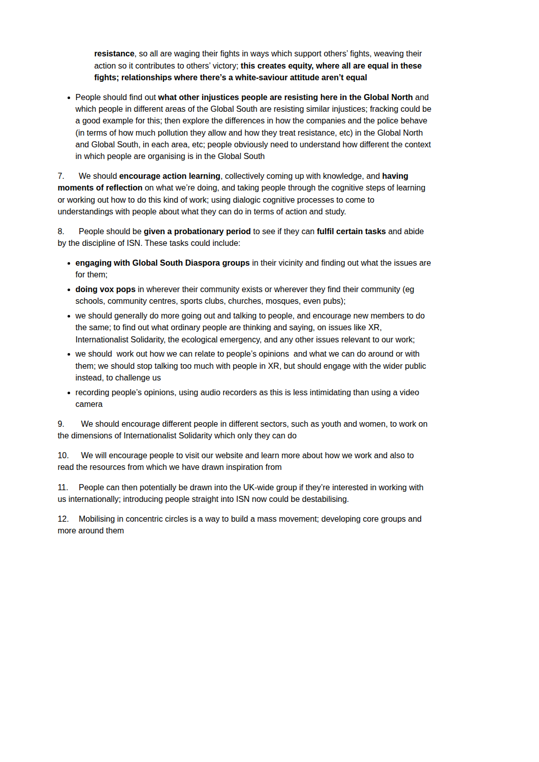resistance, so all are waging their fights in ways which support others’ fights, weaving their action so it contributes to others’ victory; this creates equity, where all are equal in these fights; relationships where there’s a white-saviour attitude aren’t equal
People should find out what other injustices people are resisting here in the Global North and which people in different areas of the Global South are resisting similar injustices; fracking could be a good example for this; then explore the differences in how the companies and the police behave (in terms of how much pollution they allow and how they treat resistance, etc) in the Global North and Global South, in each area, etc; people obviously need to understand how different the context in which people are organising is in the Global South
7. We should encourage action learning, collectively coming up with knowledge, and having moments of reflection on what we’re doing, and taking people through the cognitive steps of learning or working out how to do this kind of work; using dialogic cognitive processes to come to understandings with people about what they can do in terms of action and study.
8. People should be given a probationary period to see if they can fulfil certain tasks and abide by the discipline of ISN. These tasks could include:
engaging with Global South Diaspora groups in their vicinity and finding out what the issues are for them;
doing vox pops in wherever their community exists or wherever they find their community (eg schools, community centres, sports clubs, churches, mosques, even pubs);
we should generally do more going out and talking to people, and encourage new members to do the same; to find out what ordinary people are thinking and saying, on issues like XR, Internationalist Solidarity, the ecological emergency, and any other issues relevant to our work;
we should work out how we can relate to people’s opinions and what we can do around or with them; we should stop talking too much with people in XR, but should engage with the wider public instead, to challenge us
recording people’s opinions, using audio recorders as this is less intimidating than using a video camera
9. We should encourage different people in different sectors, such as youth and women, to work on the dimensions of Internationalist Solidarity which only they can do
10. We will encourage people to visit our website and learn more about how we work and also to read the resources from which we have drawn inspiration from
11. People can then potentially be drawn into the UK-wide group if they’re interested in working with us internationally; introducing people straight into ISN now could be destabilising.
12. Mobilising in concentric circles is a way to build a mass movement; developing core groups and more around them